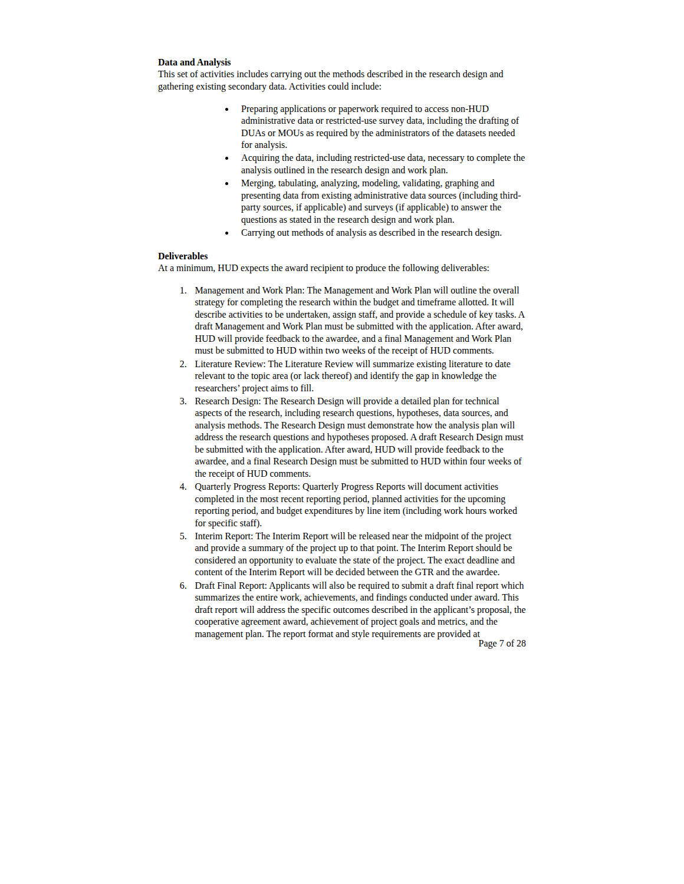Data and Analysis
This set of activities includes carrying out the methods described in the research design and gathering existing secondary data. Activities could include:
Preparing applications or paperwork required to access non-HUD administrative data or restricted-use survey data, including the drafting of DUAs or MOUs as required by the administrators of the datasets needed for analysis.
Acquiring the data, including restricted-use data, necessary to complete the analysis outlined in the research design and work plan.
Merging, tabulating, analyzing, modeling, validating, graphing and presenting data from existing administrative data sources (including third-party sources, if applicable) and surveys (if applicable) to answer the questions as stated in the research design and work plan.
Carrying out methods of analysis as described in the research design.
Deliverables
At a minimum, HUD expects the award recipient to produce the following deliverables:
Management and Work Plan: The Management and Work Plan will outline the overall strategy for completing the research within the budget and timeframe allotted. It will describe activities to be undertaken, assign staff, and provide a schedule of key tasks. A draft Management and Work Plan must be submitted with the application. After award, HUD will provide feedback to the awardee, and a final Management and Work Plan must be submitted to HUD within two weeks of the receipt of HUD comments.
Literature Review: The Literature Review will summarize existing literature to date relevant to the topic area (or lack thereof) and identify the gap in knowledge the researchers’ project aims to fill.
Research Design: The Research Design will provide a detailed plan for technical aspects of the research, including research questions, hypotheses, data sources, and analysis methods. The Research Design must demonstrate how the analysis plan will address the research questions and hypotheses proposed. A draft Research Design must be submitted with the application. After award, HUD will provide feedback to the awardee, and a final Research Design must be submitted to HUD within four weeks of the receipt of HUD comments.
Quarterly Progress Reports: Quarterly Progress Reports will document activities completed in the most recent reporting period, planned activities for the upcoming reporting period, and budget expenditures by line item (including work hours worked for specific staff).
Interim Report: The Interim Report will be released near the midpoint of the project and provide a summary of the project up to that point. The Interim Report should be considered an opportunity to evaluate the state of the project. The exact deadline and content of the Interim Report will be decided between the GTR and the awardee.
Draft Final Report: Applicants will also be required to submit a draft final report which summarizes the entire work, achievements, and findings conducted under award. This draft report will address the specific outcomes described in the applicant’s proposal, the cooperative agreement award, achievement of project goals and metrics, and the management plan. The report format and style requirements are provided at
Page 7 of 28